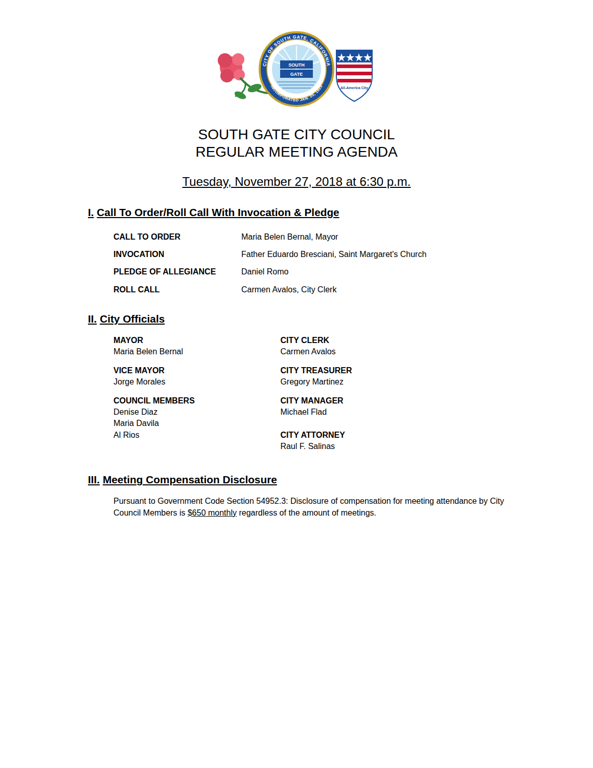SOUTH GATE CITY OF SOUTH GATE, CALIFORNIA INCORPORATED JAN. 20, 1923 All-America City
SOUTH GATE CITY COUNCIL
REGULAR MEETING AGENDA
Tuesday, November 27, 2018 at 6:30 p.m.
I. Call To Order/Roll Call With Invocation & Pledge
| CALL TO ORDER | Maria Belen Bernal, Mayor |
| INVOCATION | Father Eduardo Bresciani, Saint Margaret's Church |
| PLEDGE OF ALLEGIANCE | Daniel Romo |
| ROLL CALL | Carmen Avalos, City Clerk |
II. City Officials
| MAYOR Maria Belen Bernal | CITY CLERK Carmen Avalos |
| VICE MAYOR Jorge Morales | CITY TREASURER Gregory Martinez |
| COUNCIL MEMBERS Denise Diaz Maria Davila Al Rios | CITY MANAGER Michael Flad CITY ATTORNEY Raul F. Salinas |
III. Meeting Compensation Disclosure
Pursuant to Government Code Section 54952.3: Disclosure of compensation for meeting attendance by City Council Members is $650 monthly regardless of the amount of meetings.